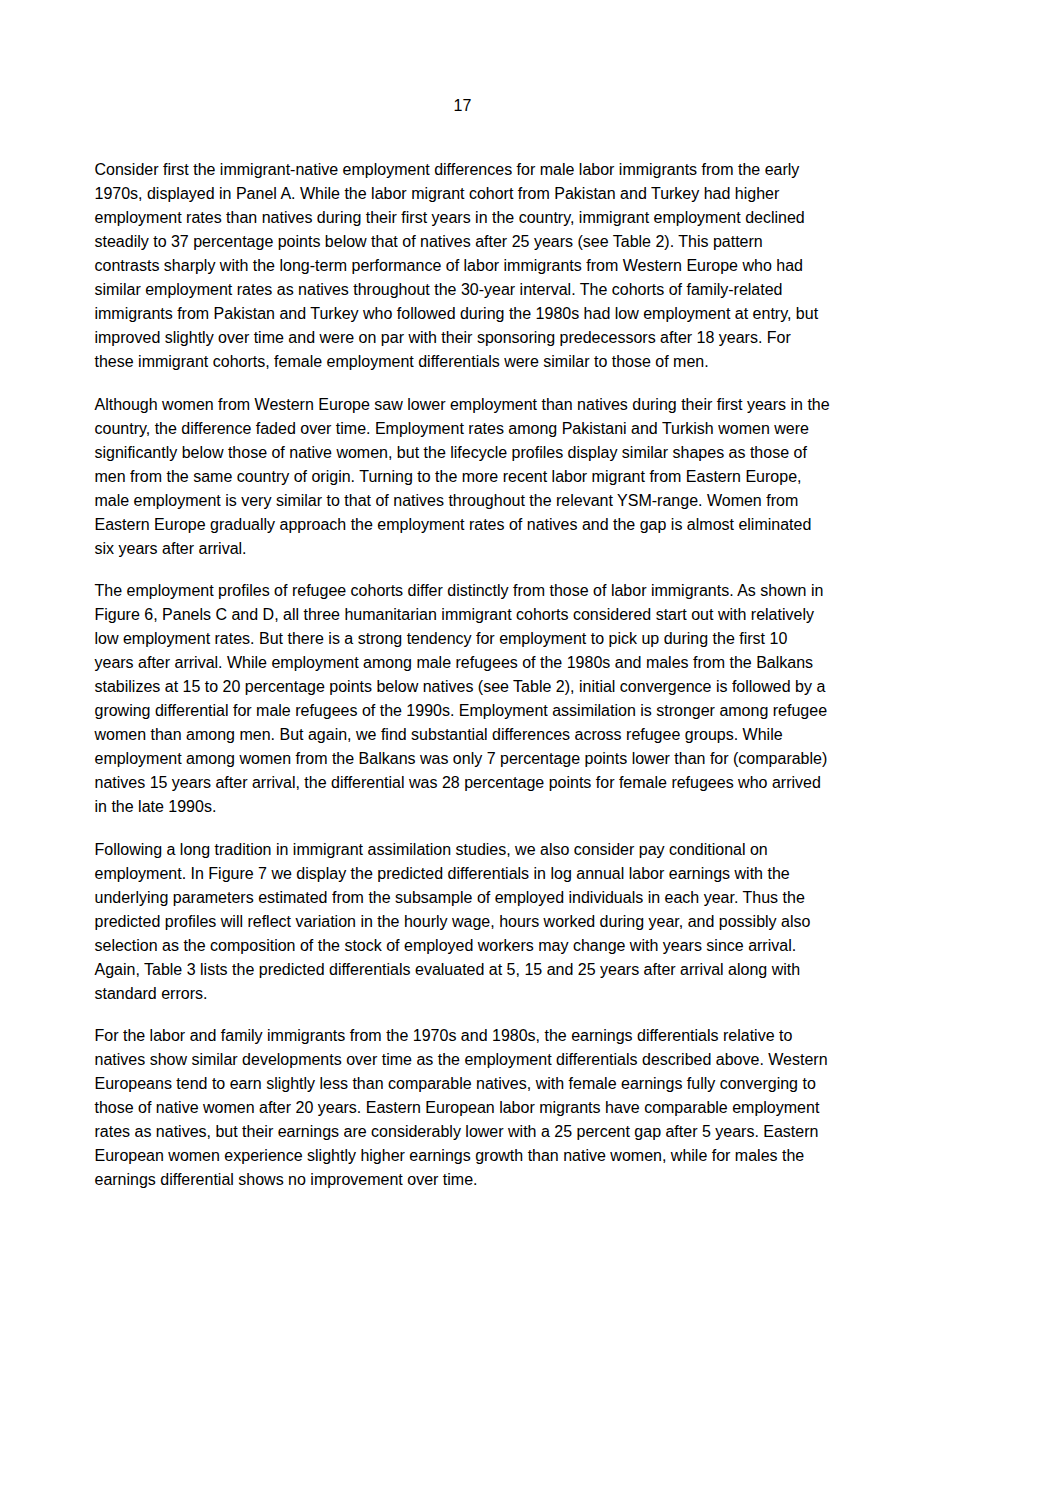17
Consider first the immigrant-native employment differences for male labor immigrants from the early 1970s, displayed in Panel A. While the labor migrant cohort from Pakistan and Turkey had higher employment rates than natives during their first years in the country, immigrant employment declined steadily to 37 percentage points below that of natives after 25 years (see Table 2). This pattern contrasts sharply with the long-term performance of labor immigrants from Western Europe who had similar employment rates as natives throughout the 30-year interval. The cohorts of family-related immigrants from Pakistan and Turkey who followed during the 1980s had low employment at entry, but improved slightly over time and were on par with their sponsoring predecessors after 18 years. For these immigrant cohorts, female employment differentials were similar to those of men.
Although women from Western Europe saw lower employment than natives during their first years in the country, the difference faded over time. Employment rates among Pakistani and Turkish women were significantly below those of native women, but the lifecycle profiles display similar shapes as those of men from the same country of origin. Turning to the more recent labor migrant from Eastern Europe, male employment is very similar to that of natives throughout the relevant YSM-range. Women from Eastern Europe gradually approach the employment rates of natives and the gap is almost eliminated six years after arrival.
The employment profiles of refugee cohorts differ distinctly from those of labor immigrants. As shown in Figure 6, Panels C and D, all three humanitarian immigrant cohorts considered start out with relatively low employment rates. But there is a strong tendency for employment to pick up during the first 10 years after arrival. While employment among male refugees of the 1980s and males from the Balkans stabilizes at 15 to 20 percentage points below natives (see Table 2), initial convergence is followed by a growing differential for male refugees of the 1990s. Employment assimilation is stronger among refugee women than among men. But again, we find substantial differences across refugee groups. While employment among women from the Balkans was only 7 percentage points lower than for (comparable) natives 15 years after arrival, the differential was 28 percentage points for female refugees who arrived in the late 1990s.
Following a long tradition in immigrant assimilation studies, we also consider pay conditional on employment. In Figure 7 we display the predicted differentials in log annual labor earnings with the underlying parameters estimated from the subsample of employed individuals in each year. Thus the predicted profiles will reflect variation in the hourly wage, hours worked during year, and possibly also selection as the composition of the stock of employed workers may change with years since arrival. Again, Table 3 lists the predicted differentials evaluated at 5, 15 and 25 years after arrival along with standard errors.
For the labor and family immigrants from the 1970s and 1980s, the earnings differentials relative to natives show similar developments over time as the employment differentials described above. Western Europeans tend to earn slightly less than comparable natives, with female earnings fully converging to those of native women after 20 years. Eastern European labor migrants have comparable employment rates as natives, but their earnings are considerably lower with a 25 percent gap after 5 years. Eastern European women experience slightly higher earnings growth than native women, while for males the earnings differential shows no improvement over time.